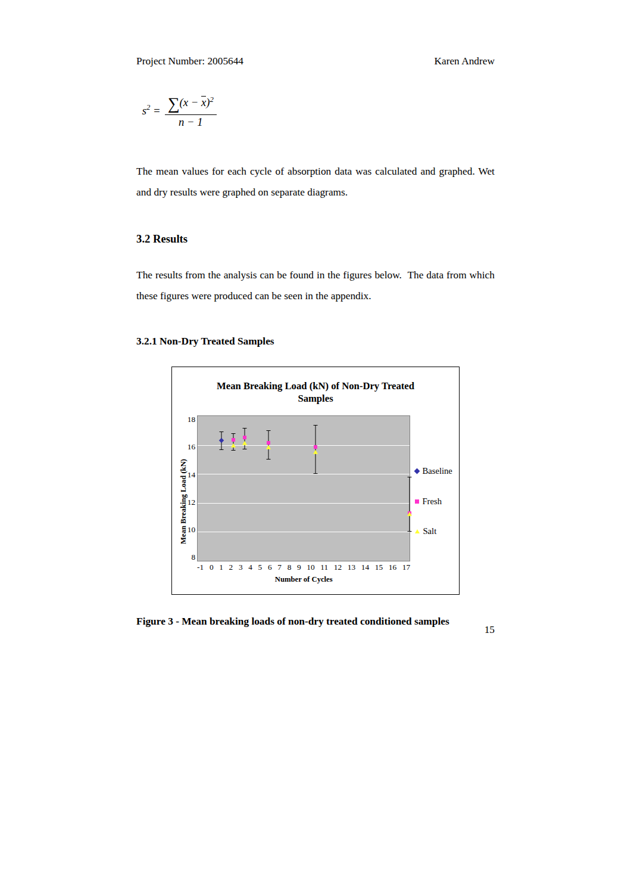Project Number: 2005644 Karen Andrew
s2 = ∑(x − x)2 n − 1
The mean values for each cycle of absorption data was calculated and graphed. Wet and dry results were graphed on separate diagrams.
3.2 Results
The results from the analysis can be found in the figures below. The data from which these figures were produced can be seen in the appendix.
3.2.1 Non-Dry Treated Samples
Mean Breaking Load (kN) of Non-Dry Treated
Samples
Mean Breaking Load (kN)
18 16 14 12 10 8
-101234567891011121314151617
Number of Cycles
Baseline
Fresh
Salt
Figure 3 - Mean breaking loads of non-dry treated conditioned samples
15